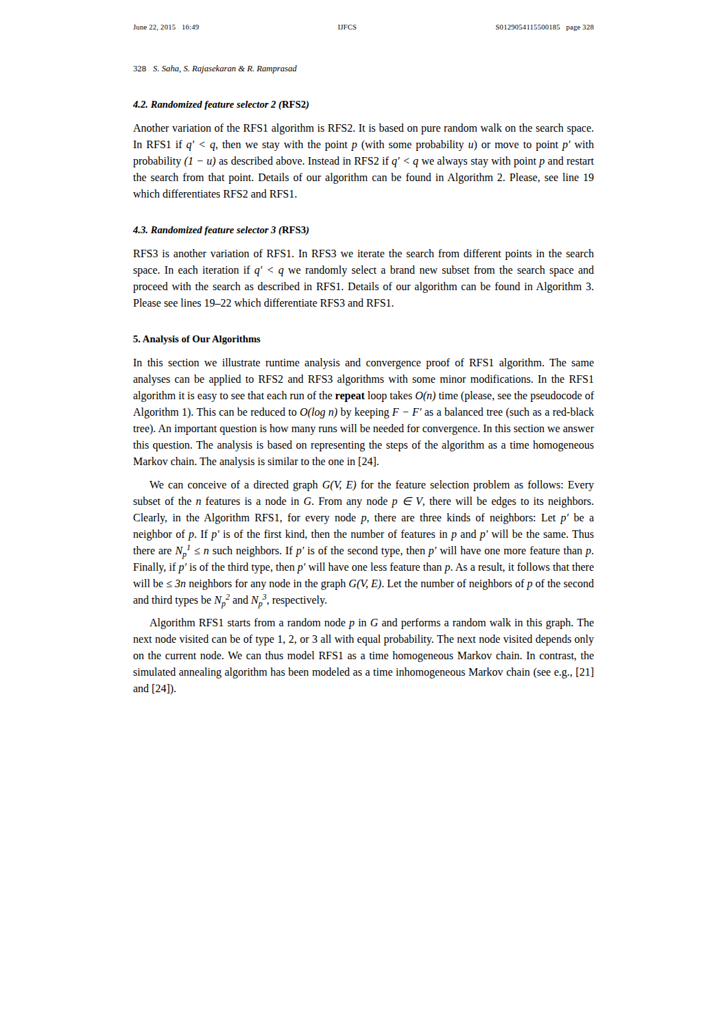June 22, 2015 16:49 IJFCS S0129054115500185 page 328
328 S. Saha, S. Rajasekaran & R. Ramprasad
4.2. Randomized feature selector 2 (RFS2)
Another variation of the RFS1 algorithm is RFS2. It is based on pure random walk on the search space. In RFS1 if q′ < q, then we stay with the point p (with some probability u) or move to point p′ with probability (1 − u) as described above. Instead in RFS2 if q′ < q we always stay with point p and restart the search from that point. Details of our algorithm can be found in Algorithm 2. Please, see line 19 which differentiates RFS2 and RFS1.
4.3. Randomized feature selector 3 (RFS3)
RFS3 is another variation of RFS1. In RFS3 we iterate the search from different points in the search space. In each iteration if q′ < q we randomly select a brand new subset from the search space and proceed with the search as described in RFS1. Details of our algorithm can be found in Algorithm 3. Please see lines 19–22 which differentiate RFS3 and RFS1.
5. Analysis of Our Algorithms
In this section we illustrate runtime analysis and convergence proof of RFS1 algorithm. The same analyses can be applied to RFS2 and RFS3 algorithms with some minor modifications. In the RFS1 algorithm it is easy to see that each run of the repeat loop takes O(n) time (please, see the pseudocode of Algorithm 1). This can be reduced to O(log n) by keeping F − F′ as a balanced tree (such as a red-black tree). An important question is how many runs will be needed for convergence. In this section we answer this question. The analysis is based on representing the steps of the algorithm as a time homogeneous Markov chain. The analysis is similar to the one in [24].
We can conceive of a directed graph G(V, E) for the feature selection problem as follows: Every subset of the n features is a node in G. From any node p ∈ V, there will be edges to its neighbors. Clearly, in the Algorithm RFS1, for every node p, there are three kinds of neighbors: Let p′ be a neighbor of p. If p′ is of the first kind, then the number of features in p and p′ will be the same. Thus there are Np1 ≤ n such neighbors. If p′ is of the second type, then p′ will have one more feature than p. Finally, if p′ is of the third type, then p′ will have one less feature than p. As a result, it follows that there will be ≤ 3n neighbors for any node in the graph G(V, E). Let the number of neighbors of p of the second and third types be Np2 and Np3, respectively.
Algorithm RFS1 starts from a random node p in G and performs a random walk in this graph. The next node visited can be of type 1, 2, or 3 all with equal probability. The next node visited depends only on the current node. We can thus model RFS1 as a time homogeneous Markov chain. In contrast, the simulated annealing algorithm has been modeled as a time inhomogeneous Markov chain (see e.g., [21] and [24]).